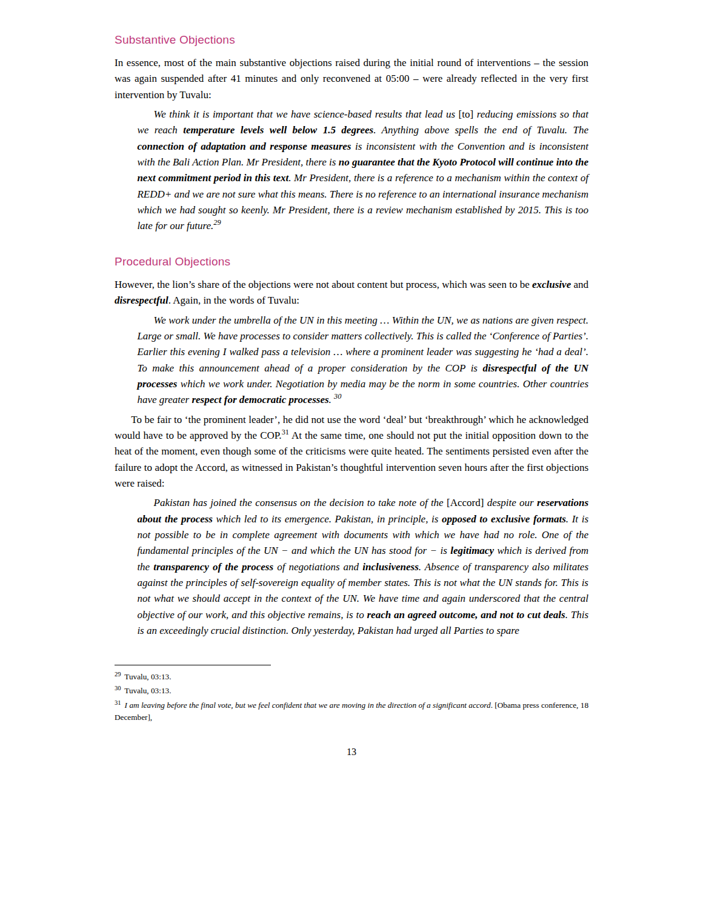Substantive Objections
In essence, most of the main substantive objections raised during the initial round of interventions – the session was again suspended after 41 minutes and only reconvened at 05:00 – were already reflected in the very first intervention by Tuvalu:
We think it is important that we have science-based results that lead us [to] reducing emissions so that we reach temperature levels well below 1.5 degrees. Anything above spells the end of Tuvalu. The connection of adaptation and response measures is inconsistent with the Convention and is inconsistent with the Bali Action Plan. Mr President, there is no guarantee that the Kyoto Protocol will continue into the next commitment period in this text. Mr President, there is a reference to a mechanism within the context of REDD+ and we are not sure what this means. There is no reference to an international insurance mechanism which we had sought so keenly. Mr President, there is a review mechanism established by 2015. This is too late for our future.29
Procedural Objections
However, the lion’s share of the objections were not about content but process, which was seen to be exclusive and disrespectful. Again, in the words of Tuvalu:
We work under the umbrella of the UN in this meeting … Within the UN, we as nations are given respect. Large or small. We have processes to consider matters collectively. This is called the ‘Conference of Parties’. Earlier this evening I walked pass a television … where a prominent leader was suggesting he ‘had a deal’. To make this announcement ahead of a proper consideration by the COP is disrespectful of the UN processes which we work under. Negotiation by media may be the norm in some countries. Other countries have greater respect for democratic processes. 30
To be fair to ‘the prominent leader’, he did not use the word ‘deal’ but ‘breakthrough’ which he acknowledged would have to be approved by the COP.31 At the same time, one should not put the initial opposition down to the heat of the moment, even though some of the criticisms were quite heated. The sentiments persisted even after the failure to adopt the Accord, as witnessed in Pakistan’s thoughtful intervention seven hours after the first objections were raised:
Pakistan has joined the consensus on the decision to take note of the [Accord] despite our reservations about the process which led to its emergence. Pakistan, in principle, is opposed to exclusive formats. It is not possible to be in complete agreement with documents with which we have had no role. One of the fundamental principles of the UN − and which the UN has stood for − is legitimacy which is derived from the transparency of the process of negotiations and inclusiveness. Absence of transparency also militates against the principles of self-sovereign equality of member states. This is not what the UN stands for. This is not what we should accept in the context of the UN. We have time and again underscored that the central objective of our work, and this objective remains, is to reach an agreed outcome, and not to cut deals. This is an exceedingly crucial distinction. Only yesterday, Pakistan had urged all Parties to spare
29 Tuvalu, 03:13.
30 Tuvalu, 03:13.
31 I am leaving before the final vote, but we feel confident that we are moving in the direction of a significant accord. [Obama press conference, 18 December],
13